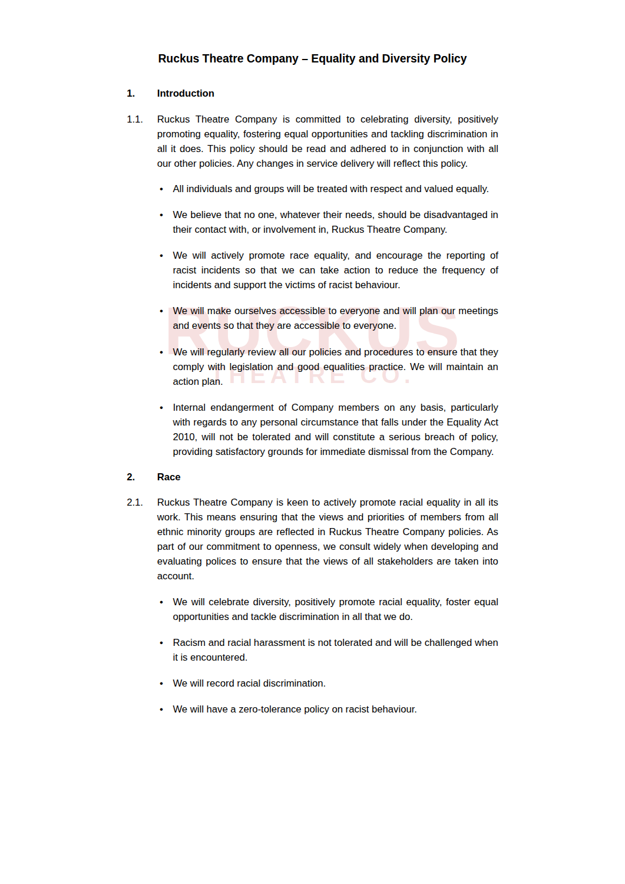RUCKUS
THEATRE CO.
Ruckus Theatre Company – Equality and Diversity Policy
1.
Introduction
1.1.
Ruckus Theatre Company is committed to celebrating diversity, positively promoting equality, fostering equal opportunities and tackling discrimination in all it does. This policy should be read and adhered to in conjunction with all our other policies. Any changes in service delivery will reflect this policy.
All individuals and groups will be treated with respect and valued equally.
We believe that no one, whatever their needs, should be disadvantaged in their contact with, or involvement in, Ruckus Theatre Company.
We will actively promote race equality, and encourage the reporting of racist incidents so that we can take action to reduce the frequency of incidents and support the victims of racist behaviour.
We will make ourselves accessible to everyone and will plan our meetings and events so that they are accessible to everyone.
We will regularly review all our policies and procedures to ensure that they comply with legislation and good equalities practice. We will maintain an action plan.
Internal endangerment of Company members on any basis, particularly with regards to any personal circumstance that falls under the Equality Act 2010, will not be tolerated and will constitute a serious breach of policy, providing satisfactory grounds for immediate dismissal from the Company.
2.
Race
2.1.
Ruckus Theatre Company is keen to actively promote racial equality in all its work. This means ensuring that the views and priorities of members from all ethnic minority groups are reflected in Ruckus Theatre Company policies. As part of our commitment to openness, we consult widely when developing and evaluating polices to ensure that the views of all stakeholders are taken into account.
We will celebrate diversity, positively promote racial equality, foster equal opportunities and tackle discrimination in all that we do.
Racism and racial harassment is not tolerated and will be challenged when it is encountered.
We will record racial discrimination.
We will have a zero-tolerance policy on racist behaviour.